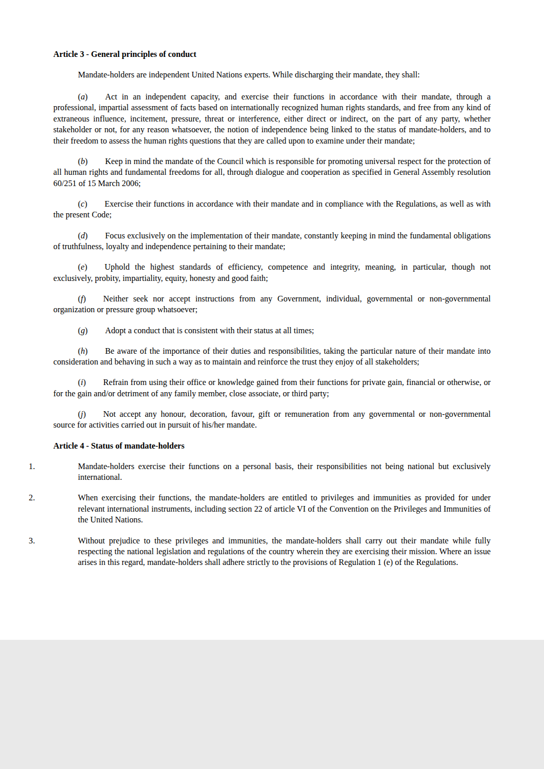Article 3 - General principles of conduct
Mandate-holders are independent United Nations experts. While discharging their mandate, they shall:
(a) Act in an independent capacity, and exercise their functions in accordance with their mandate, through a professional, impartial assessment of facts based on internationally recognized human rights standards, and free from any kind of extraneous influence, incitement, pressure, threat or interference, either direct or indirect, on the part of any party, whether stakeholder or not, for any reason whatsoever, the notion of independence being linked to the status of mandate-holders, and to their freedom to assess the human rights questions that they are called upon to examine under their mandate;
(b) Keep in mind the mandate of the Council which is responsible for promoting universal respect for the protection of all human rights and fundamental freedoms for all, through dialogue and cooperation as specified in General Assembly resolution 60/251 of 15 March 2006;
(c) Exercise their functions in accordance with their mandate and in compliance with the Regulations, as well as with the present Code;
(d) Focus exclusively on the implementation of their mandate, constantly keeping in mind the fundamental obligations of truthfulness, loyalty and independence pertaining to their mandate;
(e) Uphold the highest standards of efficiency, competence and integrity, meaning, in particular, though not exclusively, probity, impartiality, equity, honesty and good faith;
(f) Neither seek nor accept instructions from any Government, individual, governmental or non-governmental organization or pressure group whatsoever;
(g) Adopt a conduct that is consistent with their status at all times;
(h) Be aware of the importance of their duties and responsibilities, taking the particular nature of their mandate into consideration and behaving in such a way as to maintain and reinforce the trust they enjoy of all stakeholders;
(i) Refrain from using their office or knowledge gained from their functions for private gain, financial or otherwise, or for the gain and/or detriment of any family member, close associate, or third party;
(j) Not accept any honour, decoration, favour, gift or remuneration from any governmental or non-governmental source for activities carried out in pursuit of his/her mandate.
Article 4 - Status of mandate-holders
1. Mandate-holders exercise their functions on a personal basis, their responsibilities not being national but exclusively international.
2. When exercising their functions, the mandate-holders are entitled to privileges and immunities as provided for under relevant international instruments, including section 22 of article VI of the Convention on the Privileges and Immunities of the United Nations.
3. Without prejudice to these privileges and immunities, the mandate-holders shall carry out their mandate while fully respecting the national legislation and regulations of the country wherein they are exercising their mission. Where an issue arises in this regard, mandate-holders shall adhere strictly to the provisions of Regulation 1 (e) of the Regulations.